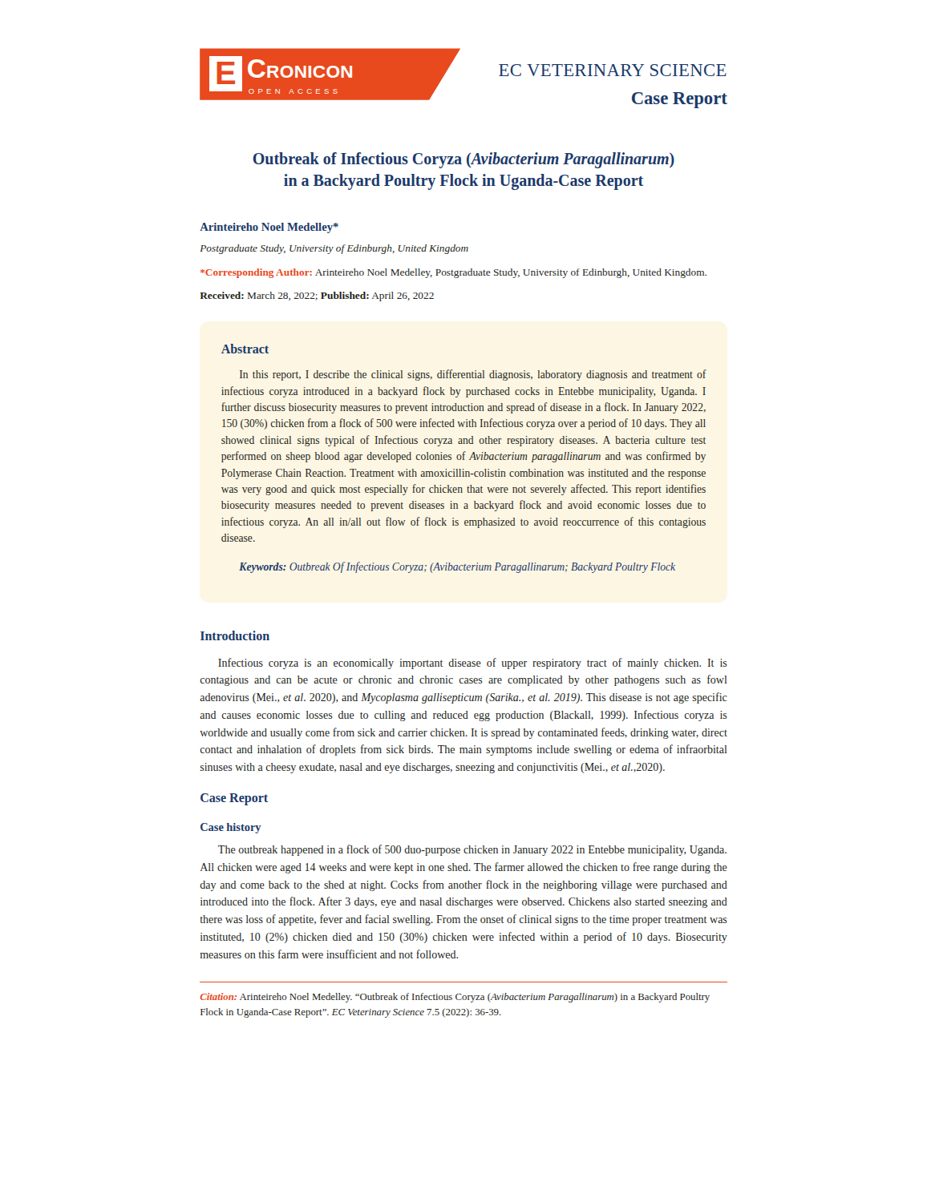E
CRONICON
OPEN ACCESS
EC VETERINARY SCIENCE
Case Report
Outbreak of Infectious Coryza (Avibacterium Paragallinarum)
in a Backyard Poultry Flock in Uganda-Case Report
Arinteireho Noel Medelley*
Postgraduate Study, University of Edinburgh, United Kingdom
*Corresponding Author: Arinteireho Noel Medelley, Postgraduate Study, University of Edinburgh, United Kingdom.
Received: March 28, 2022; Published: April 26, 2022
Abstract
In this report, I describe the clinical signs, differential diagnosis, laboratory diagnosis and treatment of infectious coryza introduced in a backyard flock by purchased cocks in Entebbe municipality, Uganda. I further discuss biosecurity measures to prevent introduction and spread of disease in a flock. In January 2022, 150 (30%) chicken from a flock of 500 were infected with Infectious coryza over a period of 10 days. They all showed clinical signs typical of Infectious coryza and other respiratory diseases. A bacteria culture test performed on sheep blood agar developed colonies of Avibacterium paragallinarum and was confirmed by Polymerase Chain Reaction. Treatment with amoxicillin-colistin combination was instituted and the response was very good and quick most especially for chicken that were not severely affected. This report identifies biosecurity measures needed to prevent diseases in a backyard flock and avoid economic losses due to infectious coryza. An all in/all out flow of flock is emphasized to avoid reoccurrence of this contagious disease.
Keywords: Outbreak Of Infectious Coryza; (Avibacterium Paragallinarum; Backyard Poultry Flock
Introduction
Infectious coryza is an economically important disease of upper respiratory tract of mainly chicken. It is contagious and can be acute or chronic and chronic cases are complicated by other pathogens such as fowl adenovirus (Mei., et al. 2020), and Mycoplasma gallisepticum (Sarika., et al. 2019). This disease is not age specific and causes economic losses due to culling and reduced egg production (Blackall, 1999). Infectious coryza is worldwide and usually come from sick and carrier chicken. It is spread by contaminated feeds, drinking water, direct contact and inhalation of droplets from sick birds. The main symptoms include swelling or edema of infraorbital sinuses with a cheesy exudate, nasal and eye discharges, sneezing and conjunctivitis (Mei., et al.,2020).
Case Report
Case history
The outbreak happened in a flock of 500 duo-purpose chicken in January 2022 in Entebbe municipality, Uganda. All chicken were aged 14 weeks and were kept in one shed. The farmer allowed the chicken to free range during the day and come back to the shed at night. Cocks from another flock in the neighboring village were purchased and introduced into the flock. After 3 days, eye and nasal discharges were observed. Chickens also started sneezing and there was loss of appetite, fever and facial swelling. From the onset of clinical signs to the time proper treatment was instituted, 10 (2%) chicken died and 150 (30%) chicken were infected within a period of 10 days. Biosecurity measures on this farm were insufficient and not followed.
Citation: Arinteireho Noel Medelley. “Outbreak of Infectious Coryza (Avibacterium Paragallinarum) in a Backyard Poultry Flock in Uganda-Case Report”. EC Veterinary Science 7.5 (2022): 36-39.